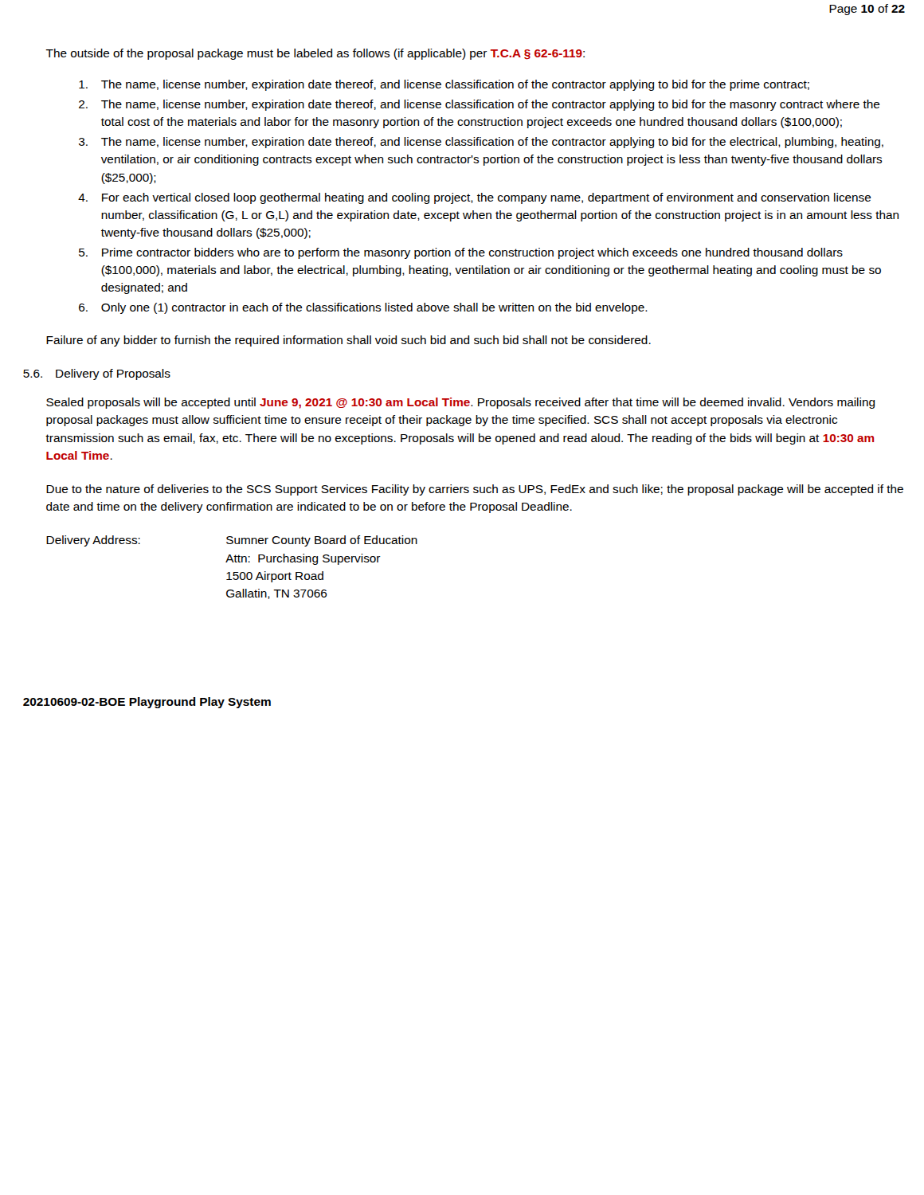Page 10 of 22
The outside of the proposal package must be labeled as follows (if applicable) per T.C.A § 62-6-119:
The name, license number, expiration date thereof, and license classification of the contractor applying to bid for the prime contract;
The name, license number, expiration date thereof, and license classification of the contractor applying to bid for the masonry contract where the total cost of the materials and labor for the masonry portion of the construction project exceeds one hundred thousand dollars ($100,000);
The name, license number, expiration date thereof, and license classification of the contractor applying to bid for the electrical, plumbing, heating, ventilation, or air conditioning contracts except when such contractor's portion of the construction project is less than twenty-five thousand dollars ($25,000);
For each vertical closed loop geothermal heating and cooling project, the company name, department of environment and conservation license number, classification (G, L or G,L) and the expiration date, except when the geothermal portion of the construction project is in an amount less than twenty-five thousand dollars ($25,000);
Prime contractor bidders who are to perform the masonry portion of the construction project which exceeds one hundred thousand dollars ($100,000), materials and labor, the electrical, plumbing, heating, ventilation or air conditioning or the geothermal heating and cooling must be so designated; and
Only one (1) contractor in each of the classifications listed above shall be written on the bid envelope.
Failure of any bidder to furnish the required information shall void such bid and such bid shall not be considered.
5.6. Delivery of Proposals
Sealed proposals will be accepted until June 9, 2021 @ 10:30 am Local Time. Proposals received after that time will be deemed invalid. Vendors mailing proposal packages must allow sufficient time to ensure receipt of their package by the time specified. SCS shall not accept proposals via electronic transmission such as email, fax, etc. There will be no exceptions. Proposals will be opened and read aloud. The reading of the bids will begin at 10:30 am Local Time.
Due to the nature of deliveries to the SCS Support Services Facility by carriers such as UPS, FedEx and such like; the proposal package will be accepted if the date and time on the delivery confirmation are indicated to be on or before the Proposal Deadline.
| Delivery Address: | Sumner County Board of Education |
| | Attn: Purchasing Supervisor |
| | 1500 Airport Road |
| | Gallatin, TN 37066 |
20210609-02-BOE Playground Play System